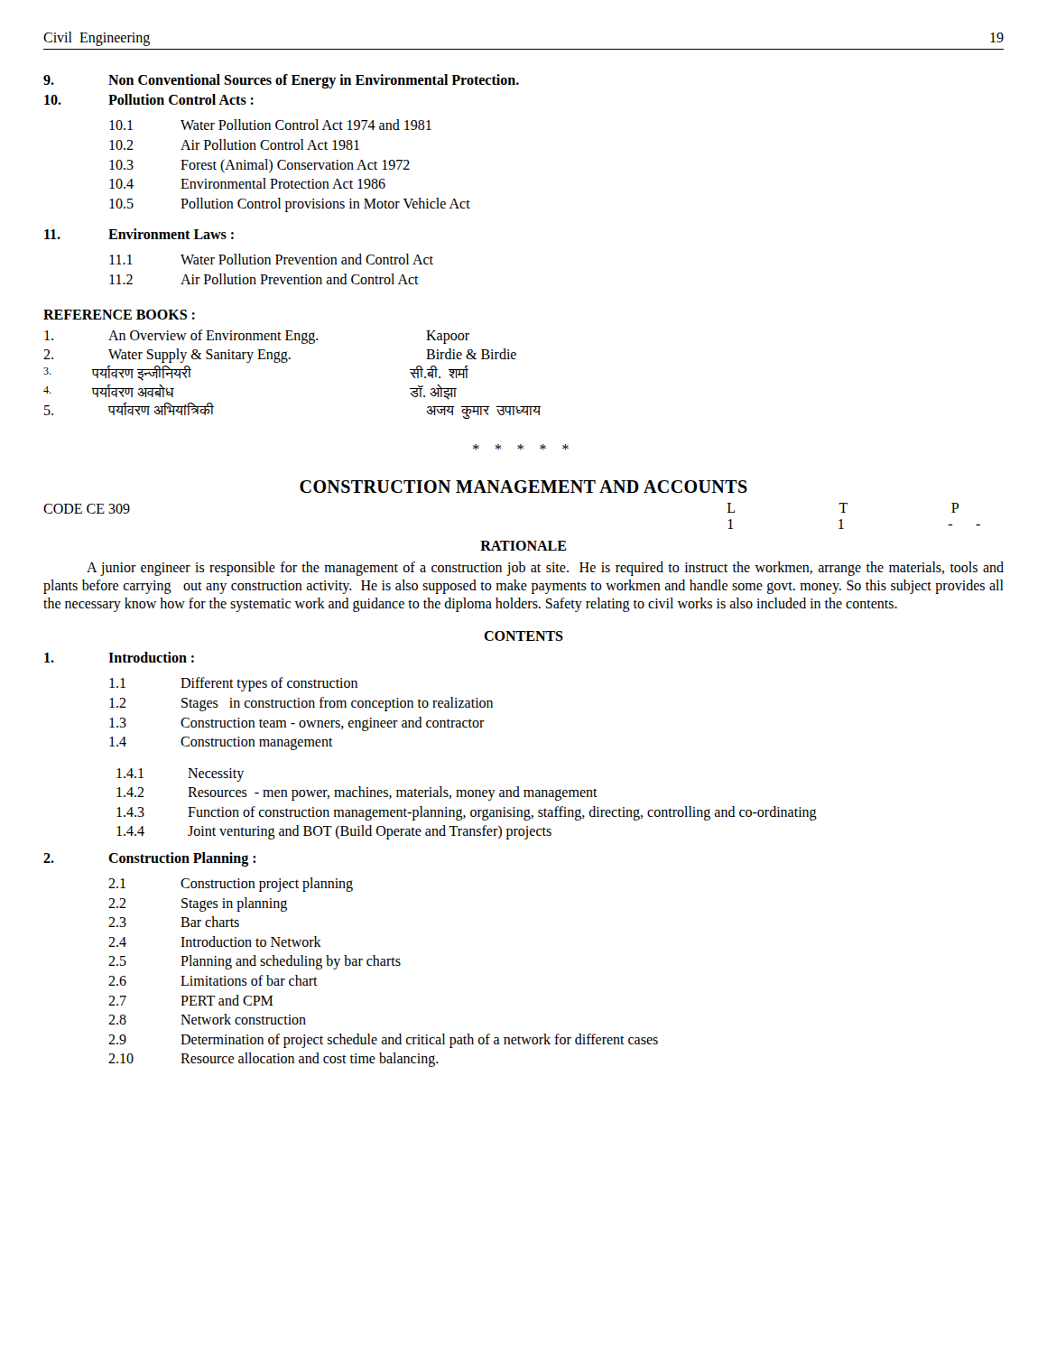Civil Engineering
19
9.
Non Conventional Sources of Energy in Environmental Protection.
10.
Pollution Control Acts :
10.1
Water Pollution Control Act 1974 and 1981
10.2
Air Pollution Control Act 1981
10.3
Forest (Animal) Conservation Act 1972
10.4
Environmental Protection Act 1986
10.5
Pollution Control provisions in Motor Vehicle Act
11.
Environment Laws :
11.1
Water Pollution Prevention and Control Act
11.2
Air Pollution Prevention and Control Act
REFERENCE BOOKS :
1.
An Overview of Environment Engg.
Kapoor
2.
Water Supply & Sanitary Engg.
Birdie & Birdie
3.
पर्यावरण इन्जीनियरी
सी.बी. शर्मा
4.
पर्यावरण अवबोध
डॉ. ओझा
5.
पर्यावरण अभियांत्रिकी
अजय कुमार उपाध्याय
* * * * *
CONSTRUCTION MANAGEMENT AND ACCOUNTS
CODE CE 309
L T P
1 1 --
RATIONALE
A junior engineer is responsible for the management of a construction job at site. He is required to instruct the workmen, arrange the materials, tools and plants before carrying out any construction activity. He is also supposed to make payments to workmen and handle some govt. money. So this subject provides all the necessary know how for the systematic work and guidance to the diploma holders. Safety relating to civil works is also included in the contents.
CONTENTS
1.
Introduction :
1.1
Different types of construction
1.2
Stages in construction from conception to realization
1.3
Construction team - owners, engineer and contractor
1.4
Construction management
1.4.1
Necessity
1.4.2
Resources - men power, machines, materials, money and management
1.4.3
Function of construction management-planning, organising, staffing, directing, controlling and co-ordinating
1.4.4
Joint venturing and BOT (Build Operate and Transfer) projects
2.
Construction Planning :
2.1
Construction project planning
2.2
Stages in planning
2.3
Bar charts
2.4
Introduction to Network
2.5
Planning and scheduling by bar charts
2.6
Limitations of bar chart
2.7
PERT and CPM
2.8
Network construction
2.9
Determination of project schedule and critical path of a network for different cases
2.10
Resource allocation and cost time balancing.